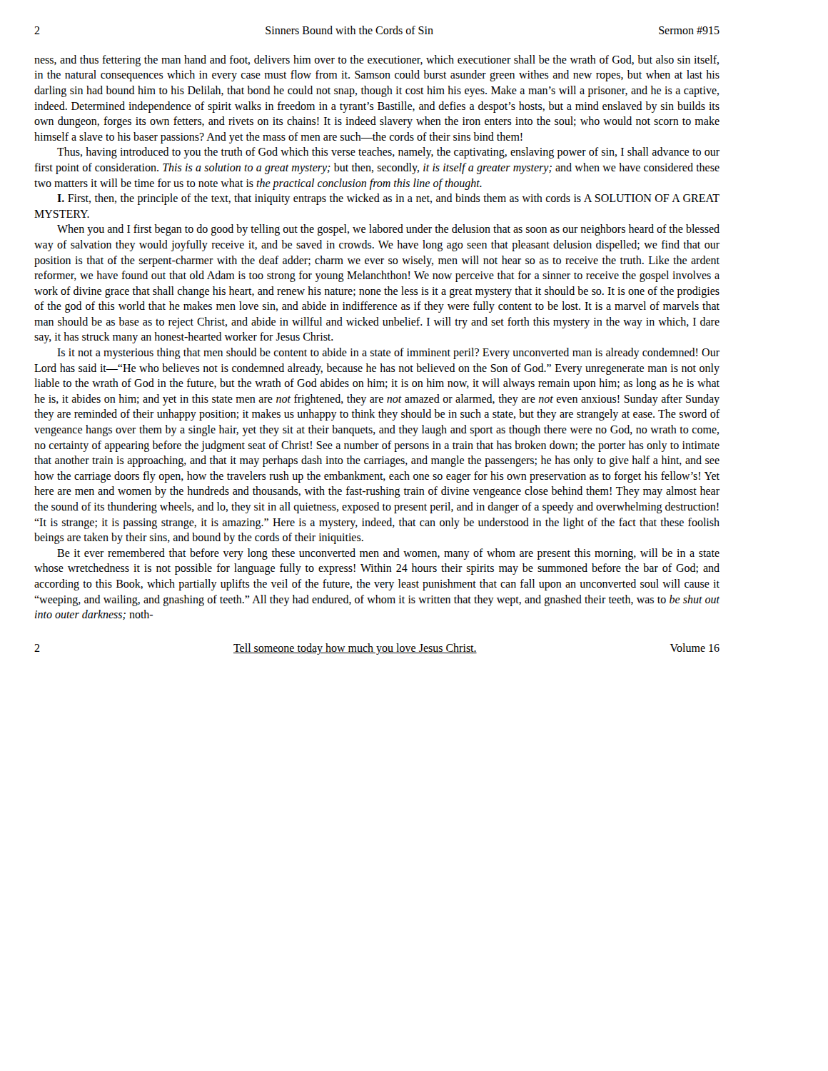2 Sinners Bound with the Cords of Sin Sermon #915
ness, and thus fettering the man hand and foot, delivers him over to the executioner, which executioner shall be the wrath of God, but also sin itself, in the natural consequences which in every case must flow from it. Samson could burst asunder green withes and new ropes, but when at last his darling sin had bound him to his Delilah, that bond he could not snap, though it cost him his eyes. Make a man’s will a prisoner, and he is a captive, indeed. Determined independence of spirit walks in freedom in a tyrant’s Bastille, and defies a despot’s hosts, but a mind enslaved by sin builds its own dungeon, forges its own fetters, and rivets on its chains! It is indeed slavery when the iron enters into the soul; who would not scorn to make himself a slave to his baser passions? And yet the mass of men are such—the cords of their sins bind them!
Thus, having introduced to you the truth of God which this verse teaches, namely, the captivating, enslaving power of sin, I shall advance to our first point of consideration. This is a solution to a great mystery; but then, secondly, it is itself a greater mystery; and when we have considered these two matters it will be time for us to note what is the practical conclusion from this line of thought.
I. First, then, the principle of the text, that iniquity entraps the wicked as in a net, and binds them as with cords is A SOLUTION OF A GREAT MYSTERY.
When you and I first began to do good by telling out the gospel, we labored under the delusion that as soon as our neighbors heard of the blessed way of salvation they would joyfully receive it, and be saved in crowds. We have long ago seen that pleasant delusion dispelled; we find that our position is that of the serpent-charmer with the deaf adder; charm we ever so wisely, men will not hear so as to receive the truth. Like the ardent reformer, we have found out that old Adam is too strong for young Melanchthon! We now perceive that for a sinner to receive the gospel involves a work of divine grace that shall change his heart, and renew his nature; none the less is it a great mystery that it should be so. It is one of the prodigies of the god of this world that he makes men love sin, and abide in indifference as if they were fully content to be lost. It is a marvel of marvels that man should be as base as to reject Christ, and abide in willful and wicked unbelief. I will try and set forth this mystery in the way in which, I dare say, it has struck many an honest-hearted worker for Jesus Christ.
Is it not a mysterious thing that men should be content to abide in a state of imminent peril? Every unconverted man is already condemned! Our Lord has said it—“He who believes not is condemned already, because he has not believed on the Son of God.” Every unregenerate man is not only liable to the wrath of God in the future, but the wrath of God abides on him; it is on him now, it will always remain upon him; as long as he is what he is, it abides on him; and yet in this state men are not frightened, they are not amazed or alarmed, they are not even anxious! Sunday after Sunday they are reminded of their unhappy position; it makes us unhappy to think they should be in such a state, but they are strangely at ease. The sword of vengeance hangs over them by a single hair, yet they sit at their banquets, and they laugh and sport as though there were no God, no wrath to come, no certainty of appearing before the judgment seat of Christ! See a number of persons in a train that has broken down; the porter has only to intimate that another train is approaching, and that it may perhaps dash into the carriages, and mangle the passengers; he has only to give half a hint, and see how the carriage doors fly open, how the travelers rush up the embankment, each one so eager for his own preservation as to forget his fellow’s! Yet here are men and women by the hundreds and thousands, with the fast-rushing train of divine vengeance close behind them! They may almost hear the sound of its thundering wheels, and lo, they sit in all quietness, exposed to present peril, and in danger of a speedy and overwhelming destruction! “It is strange; it is passing strange, it is amazing.” Here is a mystery, indeed, that can only be understood in the light of the fact that these foolish beings are taken by their sins, and bound by the cords of their iniquities.
Be it ever remembered that before very long these unconverted men and women, many of whom are present this morning, will be in a state whose wretchedness it is not possible for language fully to express! Within 24 hours their spirits may be summoned before the bar of God; and according to this Book, which partially uplifts the veil of the future, the very least punishment that can fall upon an unconverted soul will cause it “weeping, and wailing, and gnashing of teeth.” All they had endured, of whom it is written that they wept, and gnashed their teeth, was to be shut out into outer darkness; noth-
2 Tell someone today how much you love Jesus Christ. Volume 16